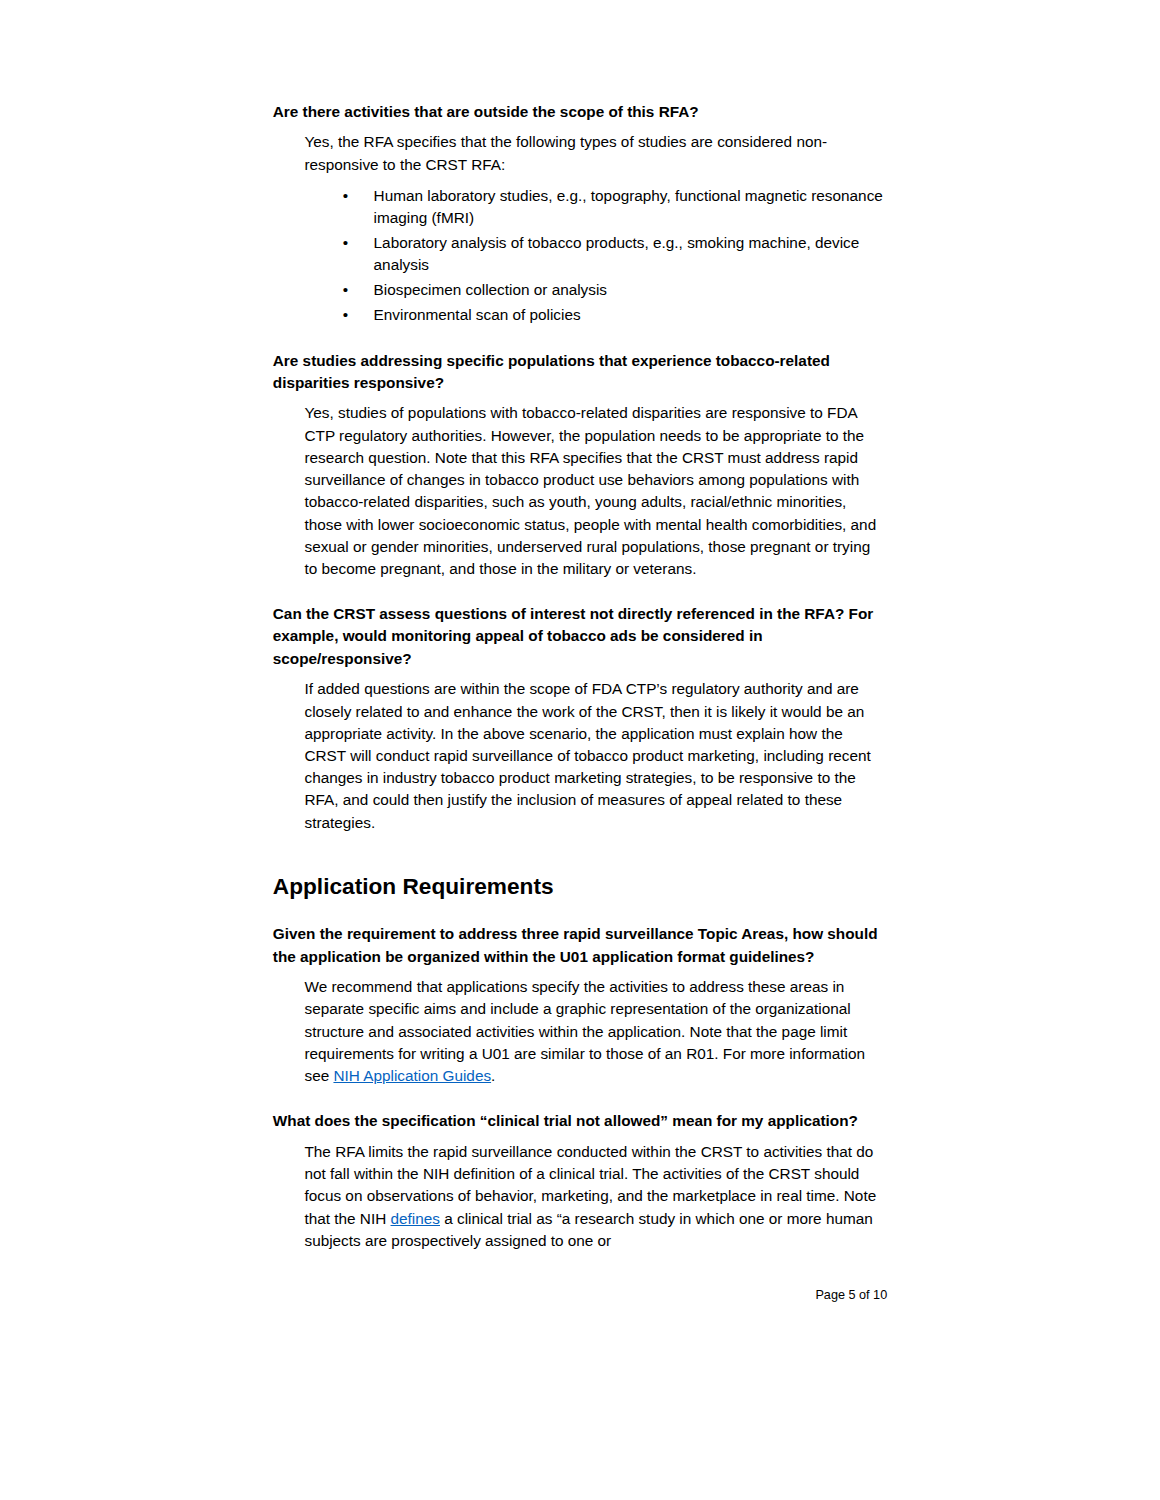Are there activities that are outside the scope of this RFA?
Yes, the RFA specifies that the following types of studies are considered non-responsive to the CRST RFA:
Human laboratory studies, e.g., topography, functional magnetic resonance imaging (fMRI)
Laboratory analysis of tobacco products, e.g., smoking machine, device analysis
Biospecimen collection or analysis
Environmental scan of policies
Are studies addressing specific populations that experience tobacco-related disparities responsive?
Yes, studies of populations with tobacco-related disparities are responsive to FDA CTP regulatory authorities. However, the population needs to be appropriate to the research question. Note that this RFA specifies that the CRST must address rapid surveillance of changes in tobacco product use behaviors among populations with tobacco-related disparities, such as youth, young adults, racial/ethnic minorities, those with lower socioeconomic status, people with mental health comorbidities, and sexual or gender minorities, underserved rural populations, those pregnant or trying to become pregnant, and those in the military or veterans.
Can the CRST assess questions of interest not directly referenced in the RFA? For example, would monitoring appeal of tobacco ads be considered in scope/responsive?
If added questions are within the scope of FDA CTP’s regulatory authority and are closely related to and enhance the work of the CRST, then it is likely it would be an appropriate activity. In the above scenario, the application must explain how the CRST will conduct rapid surveillance of tobacco product marketing, including recent changes in industry tobacco product marketing strategies, to be responsive to the RFA, and could then justify the inclusion of measures of appeal related to these strategies.
Application Requirements
Given the requirement to address three rapid surveillance Topic Areas, how should the application be organized within the U01 application format guidelines?
We recommend that applications specify the activities to address these areas in separate specific aims and include a graphic representation of the organizational structure and associated activities within the application. Note that the page limit requirements for writing a U01 are similar to those of an R01. For more information see NIH Application Guides.
What does the specification “clinical trial not allowed” mean for my application?
The RFA limits the rapid surveillance conducted within the CRST to activities that do not fall within the NIH definition of a clinical trial. The activities of the CRST should focus on observations of behavior, marketing, and the marketplace in real time. Note that the NIH defines a clinical trial as “a research study in which one or more human subjects are prospectively assigned to one or
Page 5 of 10